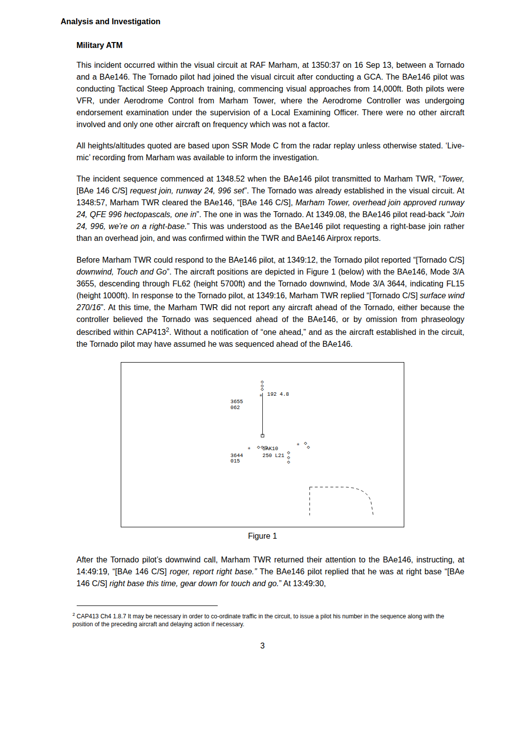Analysis and Investigation
Military ATM
This incident occurred within the visual circuit at RAF Marham, at 1350:37 on 16 Sep 13, between a Tornado and a BAe146. The Tornado pilot had joined the visual circuit after conducting a GCA. The BAe146 pilot was conducting Tactical Steep Approach training, commencing visual approaches from 14,000ft. Both pilots were VFR, under Aerodrome Control from Marham Tower, where the Aerodrome Controller was undergoing endorsement examination under the supervision of a Local Examining Officer. There were no other aircraft involved and only one other aircraft on frequency which was not a factor.
All heights/altitudes quoted are based upon SSR Mode C from the radar replay unless otherwise stated. ‘Live-mic’ recording from Marham was available to inform the investigation.
The incident sequence commenced at 1348.52 when the BAe146 pilot transmitted to Marham TWR, “Tower, [BAe 146 C/S] request join, runway 24, 996 set”. The Tornado was already established in the visual circuit. At 1348:57, Marham TWR cleared the BAe146, “[BAe 146 C/S], Marham Tower, overhead join approved runway 24, QFE 996 hectopascals, one in”. The one in was the Tornado. At 1349.08, the BAe146 pilot read-back “Join 24, 996, we’re on a right-base.” This was understood as the BAe146 pilot requesting a right-base join rather than an overhead join, and was confirmed within the TWR and BAe146 Airprox reports.
Before Marham TWR could respond to the BAe146 pilot, at 1349:12, the Tornado pilot reported “[Tornado C/S] downwind, Touch and Go”. The aircraft positions are depicted in Figure 1 (below) with the BAe146, Mode 3/A 3655, descending through FL62 (height 5700ft) and the Tornado downwind, Mode 3/A 3644, indicating FL15 (height 1000ft). In response to the Tornado pilot, at 1349:16, Marham TWR replied “[Tornado C/S] surface wind 270/16”. At this time, the Marham TWR did not report any aircraft ahead of the Tornado, either because the controller believed the Tornado was sequenced ahead of the BAe146, or by omission from phraseology described within CAP4132. Without a notification of “one ahead,” and as the aircraft established in the circuit, the Tornado pilot may have assumed he was sequenced ahead of the BAe146.
◇ ◇ ◇ ✳ 192 4.8 3655 062 ✳ ◇ ◇ ◇ SAK10 3644 250 L21 015 ◇ ◇ ◇ ✳ ◇ ◇
Figure 1
After the Tornado pilot’s downwind call, Marham TWR returned their attention to the BAe146, instructing, at 14:49:19, “[BAe 146 C/S] roger, report right base.” The BAe146 pilot replied that he was at right base “[BAe 146 C/S] right base this time, gear down for touch and go.” At 13:49:30,
2 CAP413 Ch4 1.8.7 It may be necessary in order to co-ordinate traffic in the circuit, to issue a pilot his number in the sequence along with the position of the preceding aircraft and delaying action if necessary.
3